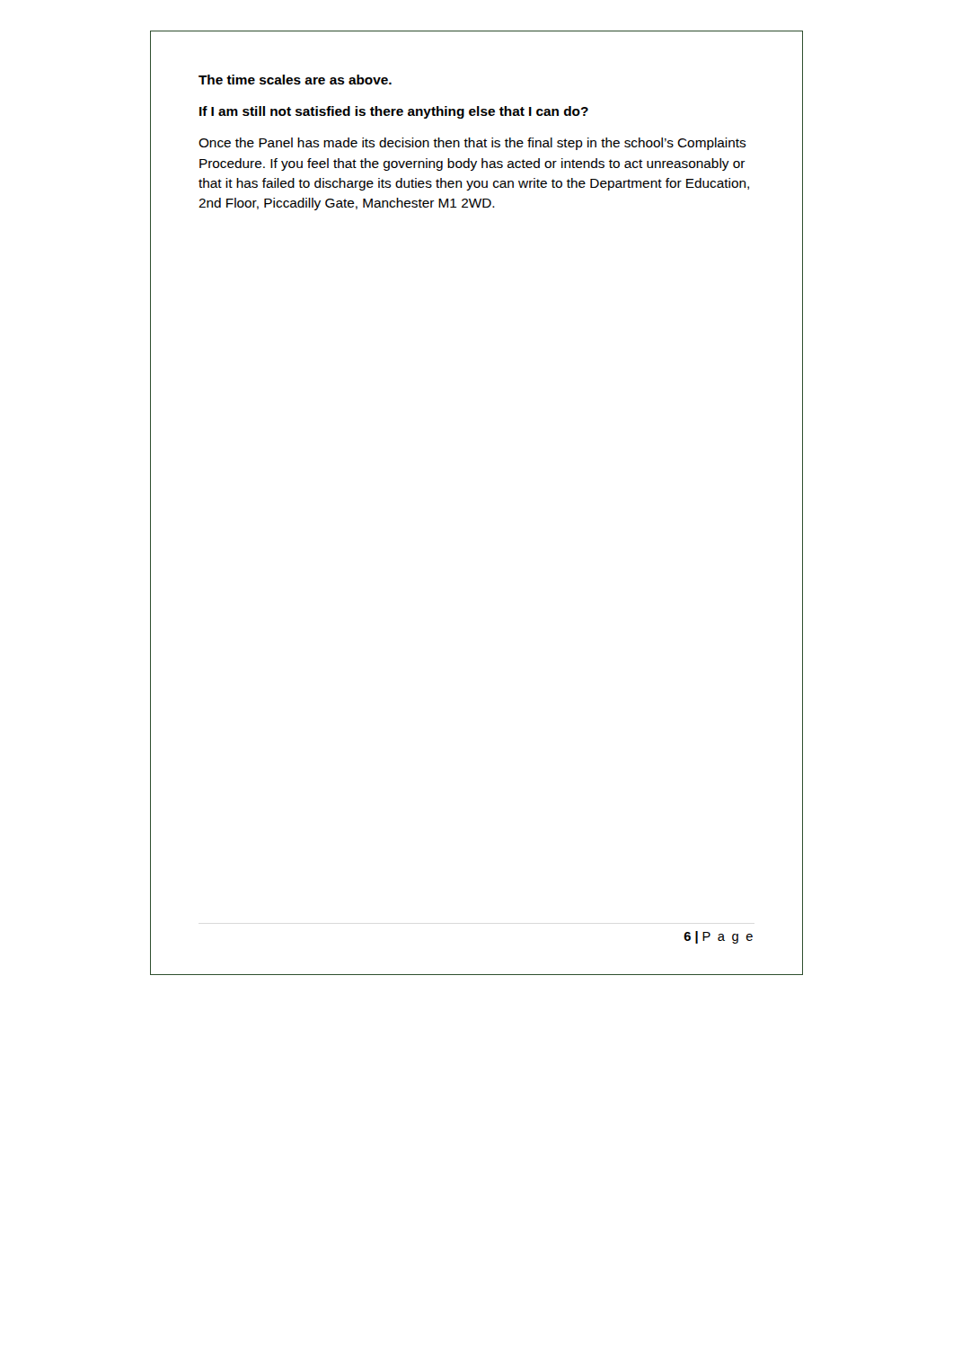The time scales are as above.
If I am still not satisfied is there anything else that I can do?
Once the Panel has made its decision then that is the final step in the school’s Complaints Procedure. If you feel that the governing body has acted or intends to act unreasonably or that it has failed to discharge its duties then you can write to the Department for Education, 2nd Floor, Piccadilly Gate, Manchester M1 2WD.
6 | P a g e